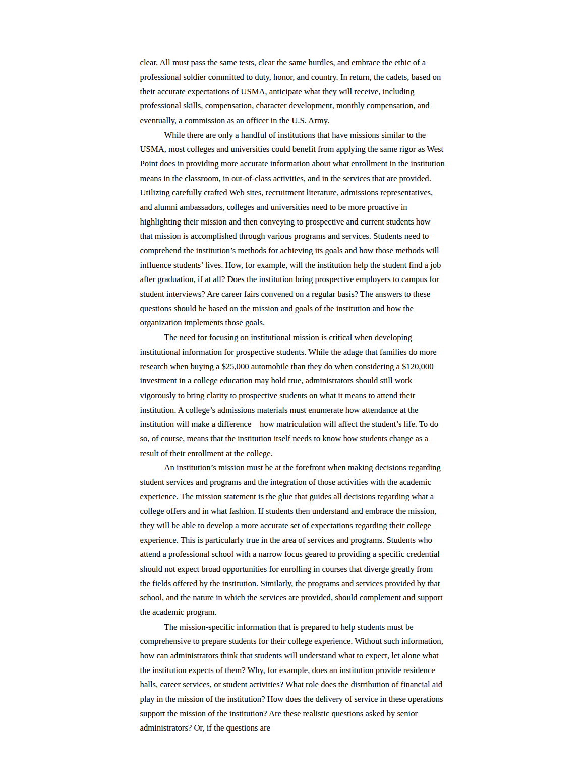clear. All must pass the same tests, clear the same hurdles, and embrace the ethic of a professional soldier committed to duty, honor, and country. In return, the cadets, based on their accurate expectations of USMA, anticipate what they will receive, including professional skills, compensation, character development, monthly compensation, and eventually, a commission as an officer in the U.S. Army.
While there are only a handful of institutions that have missions similar to the USMA, most colleges and universities could benefit from applying the same rigor as West Point does in providing more accurate information about what enrollment in the institution means in the classroom, in out-of-class activities, and in the services that are provided. Utilizing carefully crafted Web sites, recruitment literature, admissions representatives, and alumni ambassadors, colleges and universities need to be more proactive in highlighting their mission and then conveying to prospective and current students how that mission is accomplished through various programs and services. Students need to comprehend the institution’s methods for achieving its goals and how those methods will influence students’ lives. How, for example, will the institution help the student find a job after graduation, if at all? Does the institution bring prospective employers to campus for student interviews? Are career fairs convened on a regular basis? The answers to these questions should be based on the mission and goals of the institution and how the organization implements those goals.
The need for focusing on institutional mission is critical when developing institutional information for prospective students. While the adage that families do more research when buying a $25,000 automobile than they do when considering a $120,000 investment in a college education may hold true, administrators should still work vigorously to bring clarity to prospective students on what it means to attend their institution. A college’s admissions materials must enumerate how attendance at the institution will make a difference—how matriculation will affect the student’s life. To do so, of course, means that the institution itself needs to know how students change as a result of their enrollment at the college.
An institution’s mission must be at the forefront when making decisions regarding student services and programs and the integration of those activities with the academic experience. The mission statement is the glue that guides all decisions regarding what a college offers and in what fashion. If students then understand and embrace the mission, they will be able to develop a more accurate set of expectations regarding their college experience. This is particularly true in the area of services and programs. Students who attend a professional school with a narrow focus geared to providing a specific credential should not expect broad opportunities for enrolling in courses that diverge greatly from the fields offered by the institution. Similarly, the programs and services provided by that school, and the nature in which the services are provided, should complement and support the academic program.
The mission-specific information that is prepared to help students must be comprehensive to prepare students for their college experience. Without such information, how can administrators think that students will understand what to expect, let alone what the institution expects of them? Why, for example, does an institution provide residence halls, career services, or student activities? What role does the distribution of financial aid play in the mission of the institution? How does the delivery of service in these operations support the mission of the institution? Are these realistic questions asked by senior administrators? Or, if the questions are